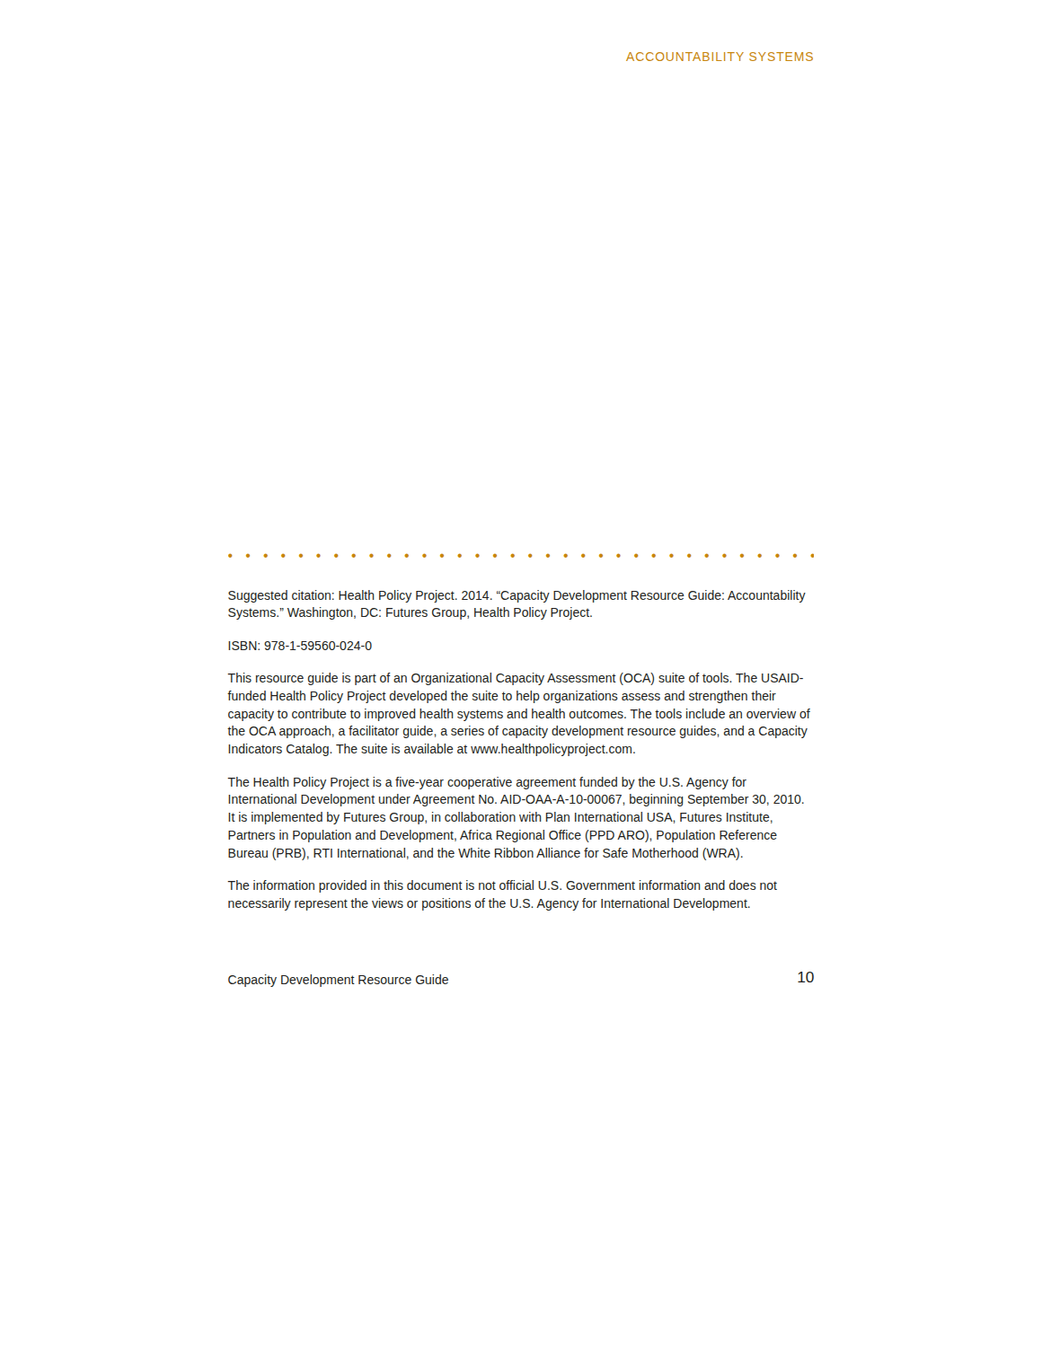Accountability Systems
• • • • • • • • • • • • • • • • • • • • • • • • • • • • • • • • • • • • • • • • • • • • • • • • • • • • • •
Suggested citation: Health Policy Project. 2014. “Capacity Development Resource Guide: Accountability Systems.” Washington, DC: Futures Group, Health Policy Project.
ISBN: 978-1-59560-024-0
This resource guide is part of an Organizational Capacity Assessment (OCA) suite of tools. The USAID-funded Health Policy Project developed the suite to help organizations assess and strengthen their capacity to contribute to improved health systems and health outcomes. The tools include an overview of the OCA approach, a facilitator guide, a series of capacity development resource guides, and a Capacity Indicators Catalog. The suite is available at www.healthpolicyproject.com.
The Health Policy Project is a five-year cooperative agreement funded by the U.S. Agency for International Development under Agreement No. AID-OAA-A-10-00067, beginning September 30, 2010. It is implemented by Futures Group, in collaboration with Plan International USA, Futures Institute, Partners in Population and Development, Africa Regional Office (PPD ARO), Population Reference Bureau (PRB), RTI International, and the White Ribbon Alliance for Safe Motherhood (WRA).
The information provided in this document is not official U.S. Government information and does not necessarily represent the views or positions of the U.S. Agency for International Development.
Capacity Development Resource Guide
10